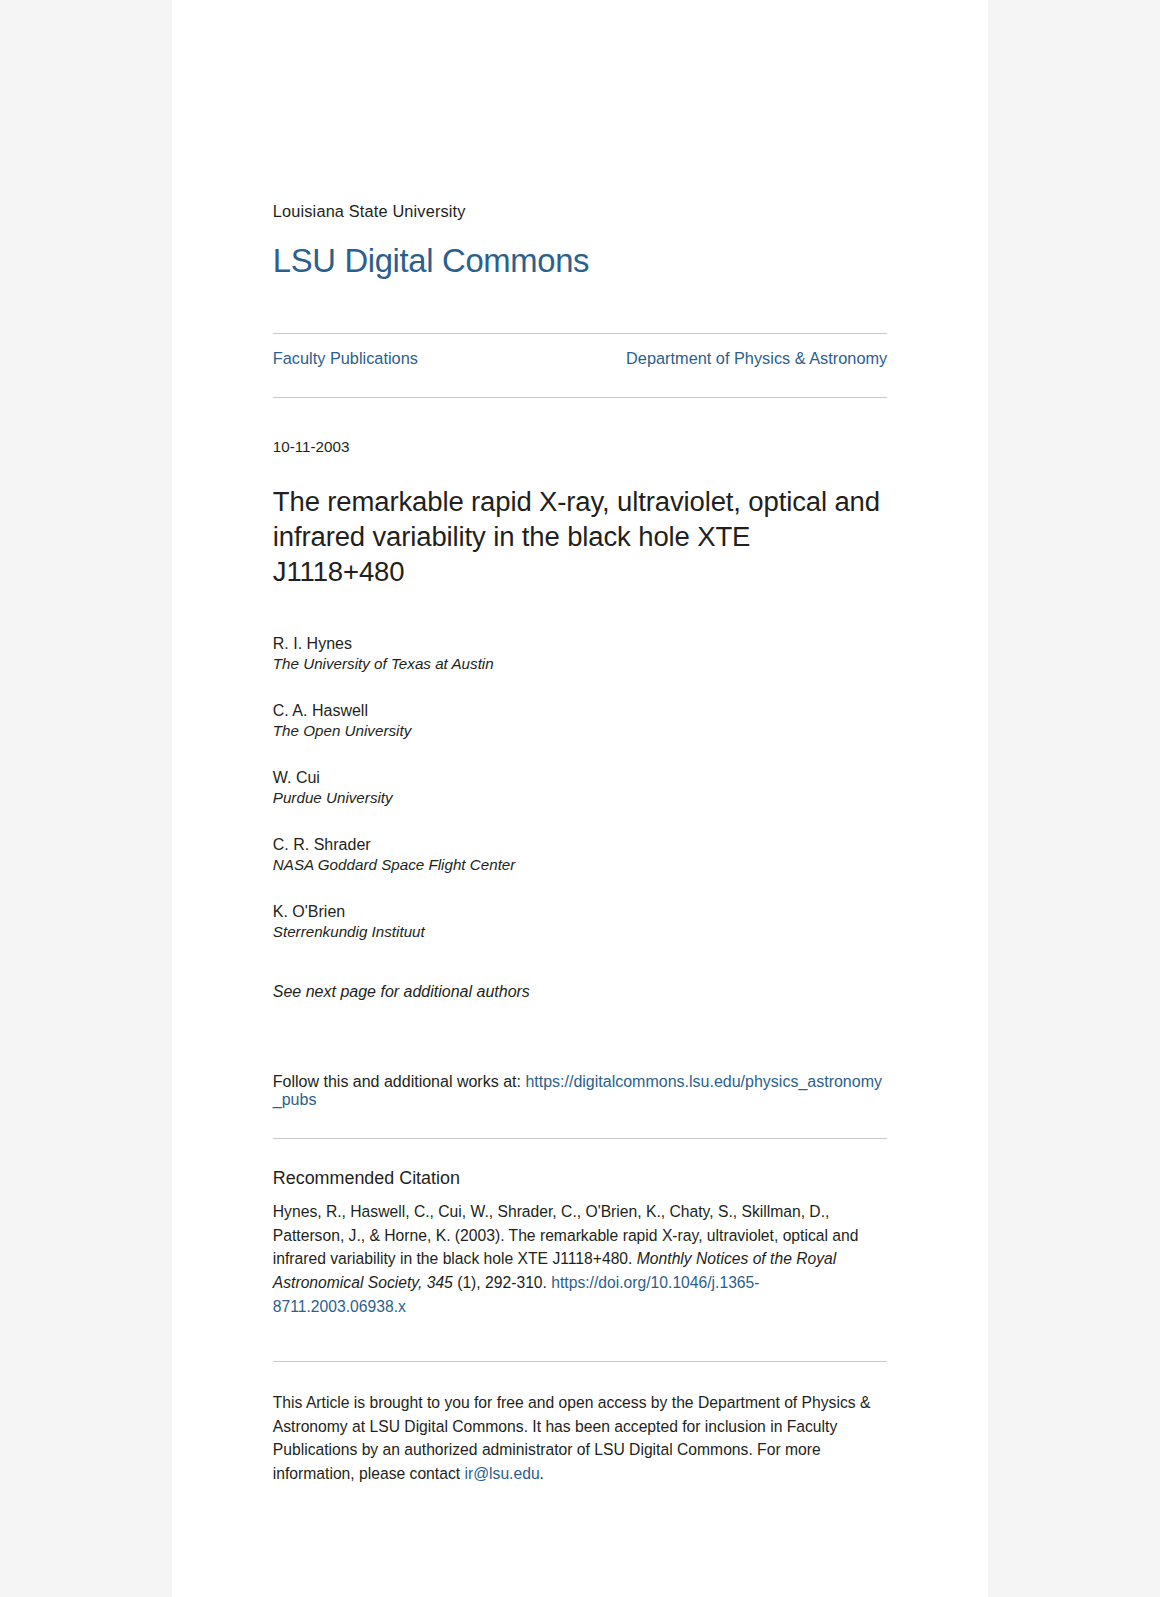Louisiana State University
LSU Digital Commons
Faculty Publications Department of Physics & Astronomy
10-11-2003
The remarkable rapid X-ray, ultraviolet, optical and infrared variability in the black hole XTE J1118+480
R. I. Hynes The University of Texas at Austin
C. A. Haswell The Open University
W. Cui Purdue University
C. R. Shrader NASA Goddard Space Flight Center
K. O'Brien Sterrenkundig Instituut
See next page for additional authors
Follow this and additional works at: https://digitalcommons.lsu.edu/physics_astronomy_pubs
Recommended Citation
Hynes, R., Haswell, C., Cui, W., Shrader, C., O'Brien, K., Chaty, S., Skillman, D., Patterson, J., & Horne, K. (2003). The remarkable rapid X-ray, ultraviolet, optical and infrared variability in the black hole XTE J1118+480. Monthly Notices of the Royal Astronomical Society, 345 (1), 292-310. https://doi.org/10.1046/j.1365-8711.2003.06938.x
This Article is brought to you for free and open access by the Department of Physics & Astronomy at LSU Digital Commons. It has been accepted for inclusion in Faculty Publications by an authorized administrator of LSU Digital Commons. For more information, please contact ir@lsu.edu.